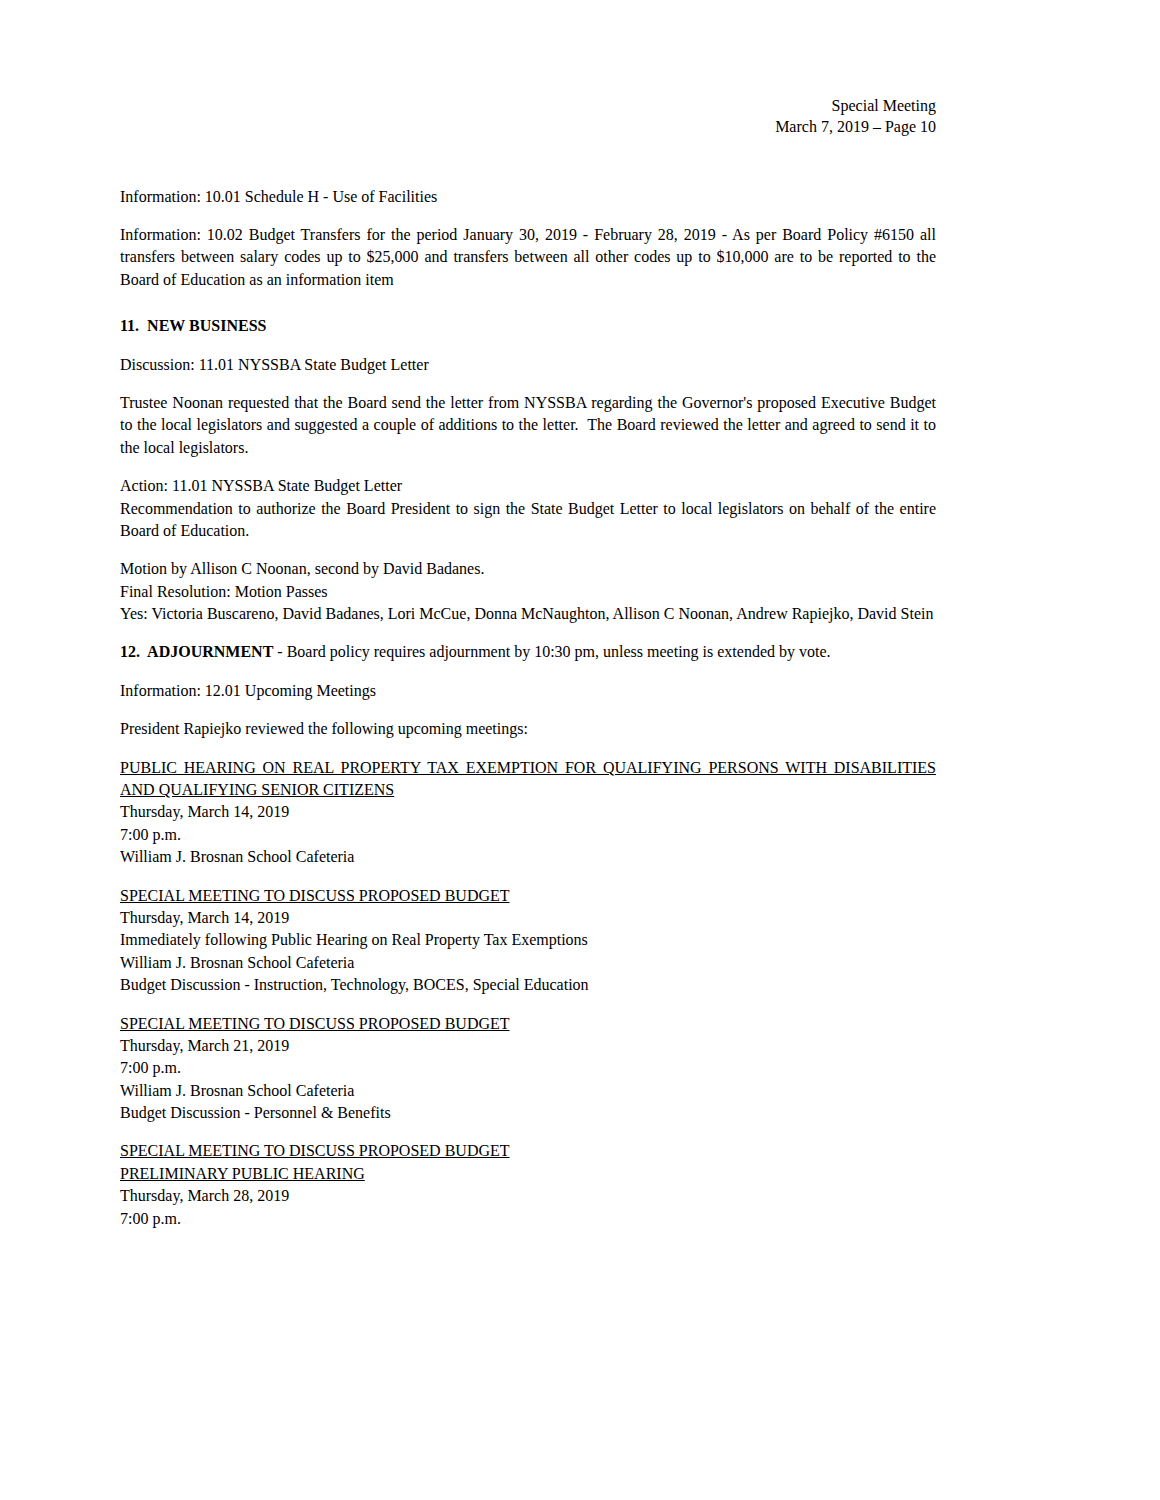Special Meeting
March 7, 2019 – Page 10
Information: 10.01 Schedule H - Use of Facilities
Information: 10.02 Budget Transfers for the period January 30, 2019 - February 28, 2019 - As per Board Policy #6150 all transfers between salary codes up to $25,000 and transfers between all other codes up to $10,000 are to be reported to the Board of Education as an information item
11. NEW BUSINESS
Discussion: 11.01 NYSSBA State Budget Letter
Trustee Noonan requested that the Board send the letter from NYSSBA regarding the Governor's proposed Executive Budget to the local legislators and suggested a couple of additions to the letter. The Board reviewed the letter and agreed to send it to the local legislators.
Action: 11.01 NYSSBA State Budget Letter
Recommendation to authorize the Board President to sign the State Budget Letter to local legislators on behalf of the entire Board of Education.
Motion by Allison C Noonan, second by David Badanes.
Final Resolution: Motion Passes
Yes: Victoria Buscareno, David Badanes, Lori McCue, Donna McNaughton, Allison C Noonan, Andrew Rapiejko, David Stein
12. ADJOURNMENT - Board policy requires adjournment by 10:30 pm, unless meeting is extended by vote.
Information: 12.01 Upcoming Meetings
President Rapiejko reviewed the following upcoming meetings:
PUBLIC HEARING ON REAL PROPERTY TAX EXEMPTION FOR QUALIFYING PERSONS WITH DISABILITIES AND QUALIFYING SENIOR CITIZENS
Thursday, March 14, 2019
7:00 p.m.
William J. Brosnan School Cafeteria
SPECIAL MEETING TO DISCUSS PROPOSED BUDGET
Thursday, March 14, 2019
Immediately following Public Hearing on Real Property Tax Exemptions
William J. Brosnan School Cafeteria
Budget Discussion - Instruction, Technology, BOCES, Special Education
SPECIAL MEETING TO DISCUSS PROPOSED BUDGET
Thursday, March 21, 2019
7:00 p.m.
William J. Brosnan School Cafeteria
Budget Discussion - Personnel & Benefits
SPECIAL MEETING TO DISCUSS PROPOSED BUDGET
PRELIMINARY PUBLIC HEARING
Thursday, March 28, 2019
7:00 p.m.